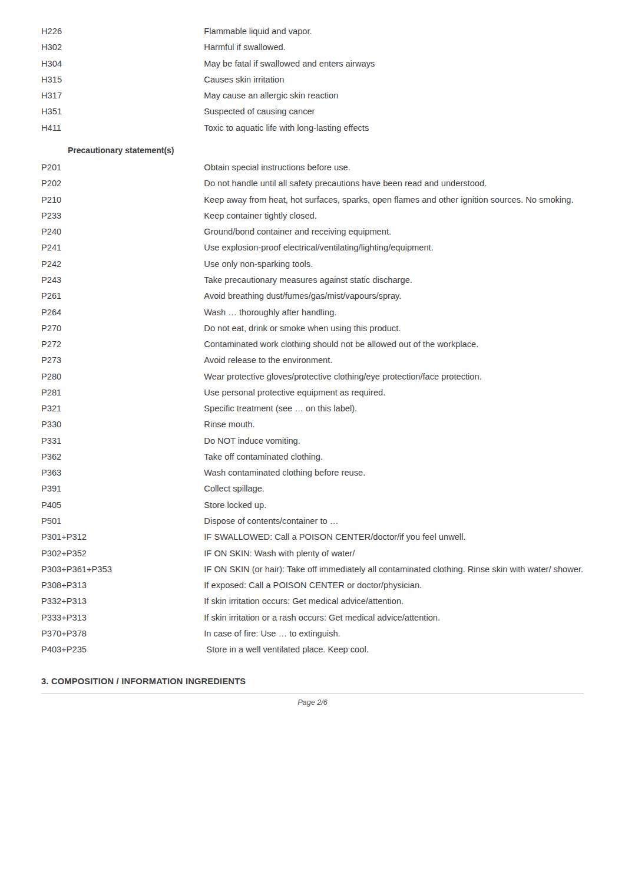| H226 | Flammable liquid and vapor. |
| H302 | Harmful if swallowed. |
| H304 | May be fatal if swallowed and enters airways |
| H315 | Causes skin irritation |
| H317 | May cause an allergic skin reaction |
| H351 | Suspected of causing cancer |
| H411 | Toxic to aquatic life with long-lasting effects |
Precautionary statement(s)
| P201 | Obtain special instructions before use. |
| P202 | Do not handle until all safety precautions have been read and understood. |
| P210 | Keep away from heat, hot surfaces, sparks, open flames and other ignition sources. No smoking. |
| P233 | Keep container tightly closed. |
| P240 | Ground/bond container and receiving equipment. |
| P241 | Use explosion-proof electrical/ventilating/lighting/equipment. |
| P242 | Use only non-sparking tools. |
| P243 | Take precautionary measures against static discharge. |
| P261 | Avoid breathing dust/fumes/gas/mist/vapours/spray. |
| P264 | Wash … thoroughly after handling. |
| P270 | Do not eat, drink or smoke when using this product. |
| P272 | Contaminated work clothing should not be allowed out of the workplace. |
| P273 | Avoid release to the environment. |
| P280 | Wear protective gloves/protective clothing/eye protection/face protection. |
| P281 | Use personal protective equipment as required. |
| P321 | Specific treatment (see … on this label). |
| P330 | Rinse mouth. |
| P331 | Do NOT induce vomiting. |
| P362 | Take off contaminated clothing. |
| P363 | Wash contaminated clothing before reuse. |
| P391 | Collect spillage. |
| P405 | Store locked up. |
| P501 | Dispose of contents/container to … |
| P301+P312 | IF SWALLOWED: Call a POISON CENTER/doctor/if you feel unwell. |
| P302+P352 | IF ON SKIN: Wash with plenty of water/ |
| P303+P361+P353 | IF ON SKIN (or hair): Take off immediately all contaminated clothing. Rinse skin with water/ shower. |
| P308+P313 | If exposed: Call a POISON CENTER or doctor/physician. |
| P332+P313 | If skin irritation occurs: Get medical advice/attention. |
| P333+P313 | If skin irritation or a rash occurs: Get medical advice/attention. |
| P370+P378 | In case of fire: Use … to extinguish. |
| P403+P235 | Store in a well ventilated place. Keep cool. |
3. COMPOSITION / INFORMATION INGREDIENTS
Page 2/6